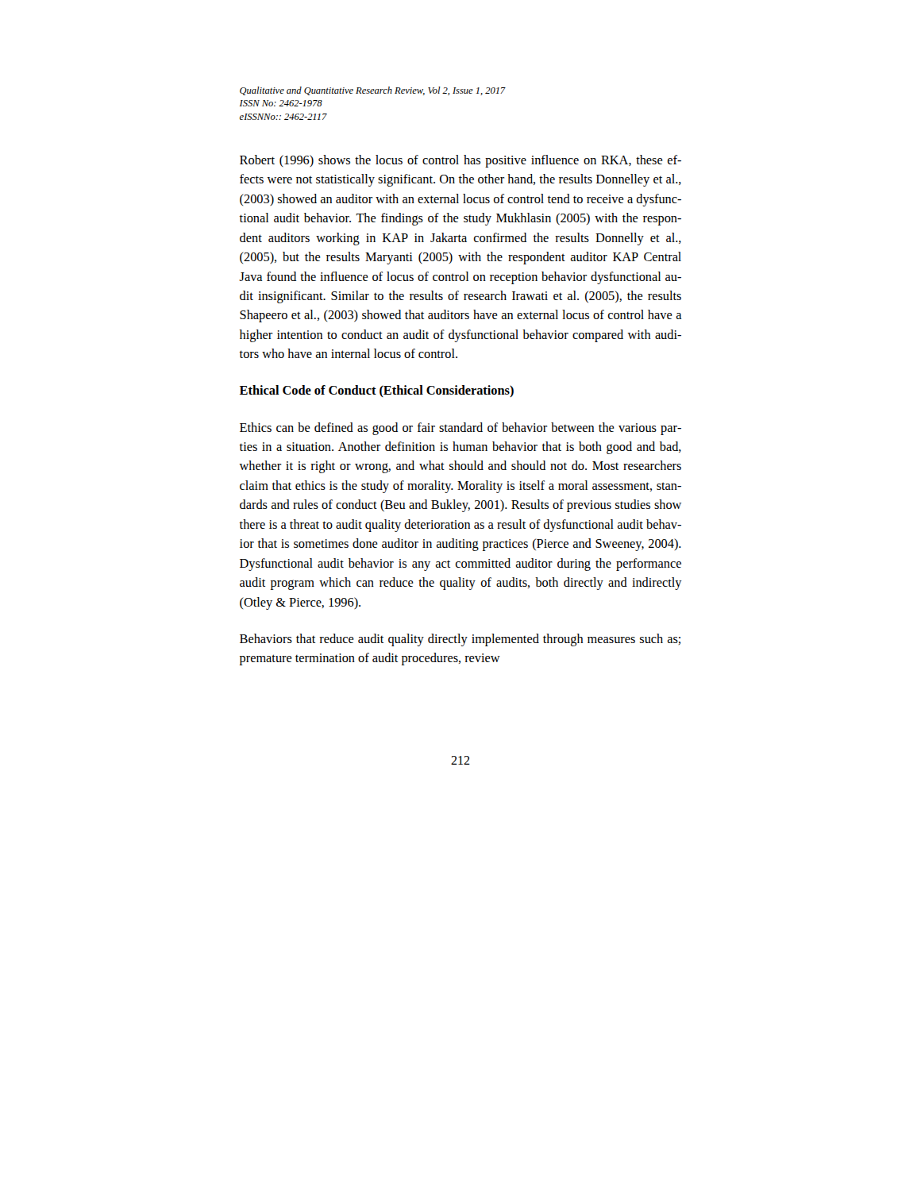Qualitative and Quantitative Research Review, Vol 2, Issue 1, 2017
ISSN No: 2462-1978
eISSNNo:: 2462-2117
Robert (1996) shows the locus of control has positive influence on RKA, these effects were not statistically significant. On the other hand, the results Donnelley et al., (2003) showed an auditor with an external locus of control tend to receive a dysfunctional audit behavior. The findings of the study Mukhlasin (2005) with the respondent auditors working in KAP in Jakarta confirmed the results Donnelly et al., (2005), but the results Maryanti (2005) with the respondent auditor KAP Central Java found the influence of locus of control on reception behavior dysfunctional audit insignificant. Similar to the results of research Irawati et al. (2005), the results Shapeero et al., (2003) showed that auditors have an external locus of control have a higher intention to conduct an audit of dysfunctional behavior compared with auditors who have an internal locus of control.
Ethical Code of Conduct (Ethical Considerations)
Ethics can be defined as good or fair standard of behavior between the various parties in a situation. Another definition is human behavior that is both good and bad, whether it is right or wrong, and what should and should not do. Most researchers claim that ethics is the study of morality. Morality is itself a moral assessment, standards and rules of conduct (Beu and Bukley, 2001). Results of previous studies show there is a threat to audit quality deterioration as a result of dysfunctional audit behavior that is sometimes done auditor in auditing practices (Pierce and Sweeney, 2004). Dysfunctional audit behavior is any act committed auditor during the performance audit program which can reduce the quality of audits, both directly and indirectly (Otley & Pierce, 1996).
Behaviors that reduce audit quality directly implemented through measures such as; premature termination of audit procedures, review
212